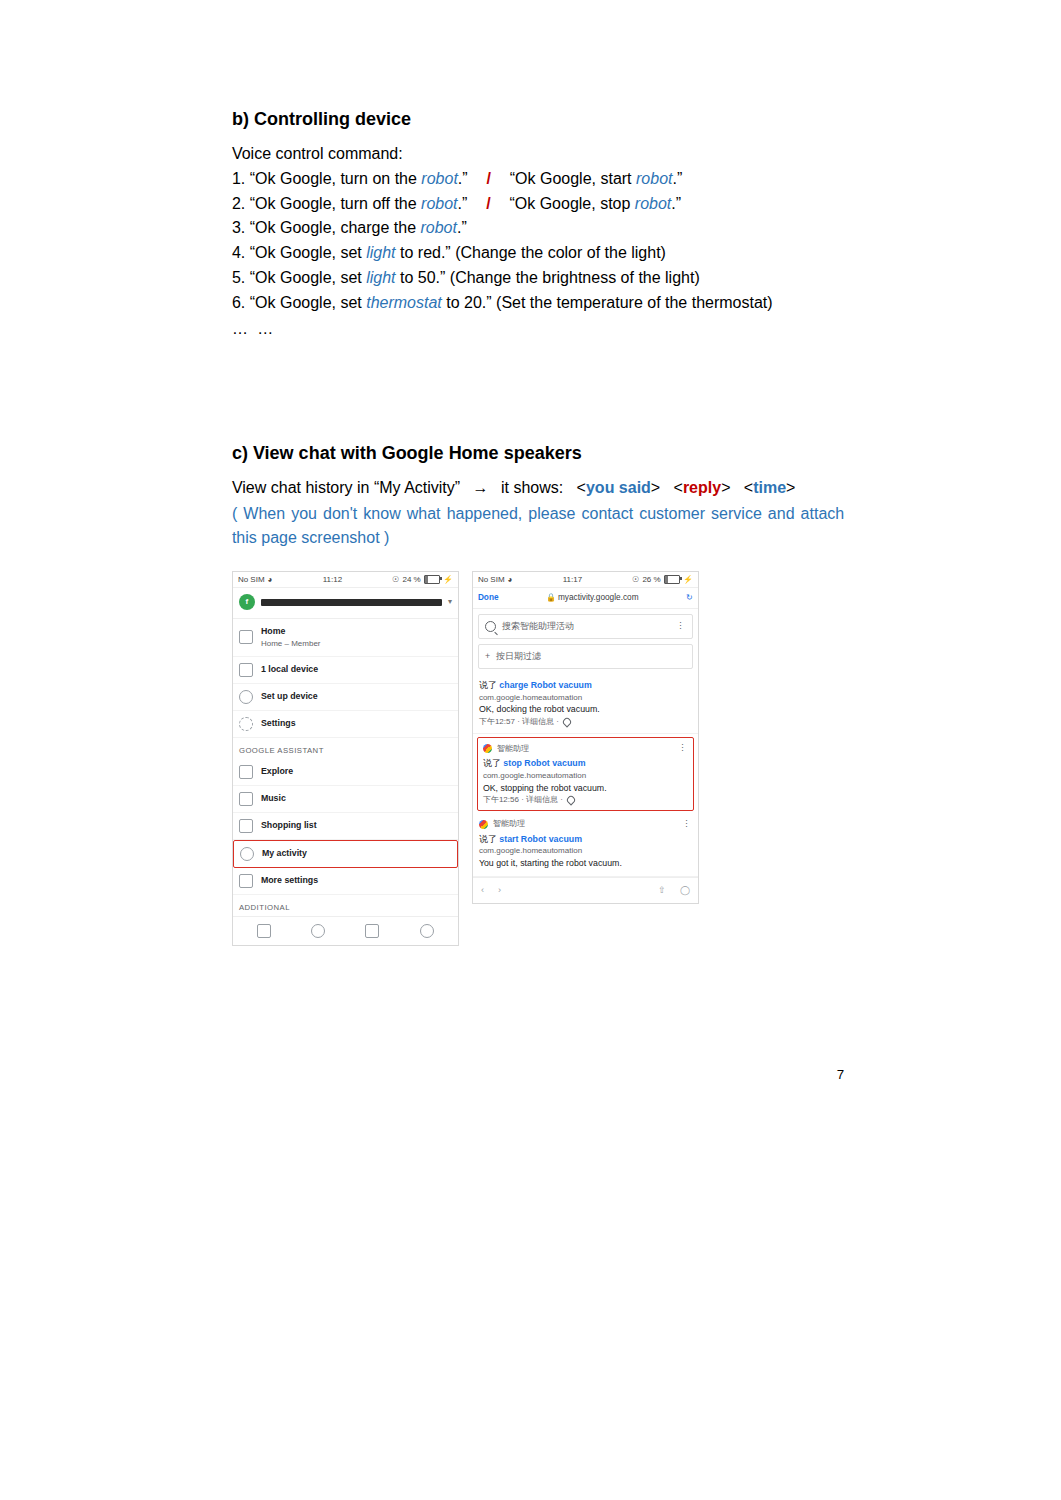b) Controlling device
Voice control command:
1. “Ok Google, turn on the robot.” / “Ok Google, start robot.”
2. “Ok Google, turn off the robot.” / “Ok Google, stop robot.”
3. “Ok Google, charge the robot.”
4. “Ok Google, set light to red.” (Change the color of the light)
5. “Ok Google, set light to 50.” (Change the brightness of the light)
6. “Ok Google, set thermostat to 20.” (Set the temperature of the thermostat)
… …
c) View chat with Google Home speakers
View chat history in “My Activity” → it shows: <you said> <reply> <time>
( When you don't know what happened, please contact customer service and attach this page screenshot )
No SIM◕
11:12
☉24 % ⚡
f
▾
Home
Home – Member
1 local device
Set up device
Settings
Google Assistant
Explore
Music
Shopping list
My activity
More settings
Additional
No SIM◕
11:17
☉26 % ⚡
Done 🔒 myactivity.google.com ↻
搜索智能助理活动 ⋮
+ 按日期过滤
说了 charge Robot vacuum
com.google.homeautomation
OK, docking the robot vacuum.
下午12:57 · 详细信息 ·
智能助理 ⋮
说了 stop Robot vacuum
com.google.homeautomation
OK, stopping the robot vacuum.
下午12:56 · 详细信息 ·
智能助理 ⋮
说了 start Robot vacuum
com.google.homeautomation
You got it, starting the robot vacuum.
‹ › ⇧ ◯
7